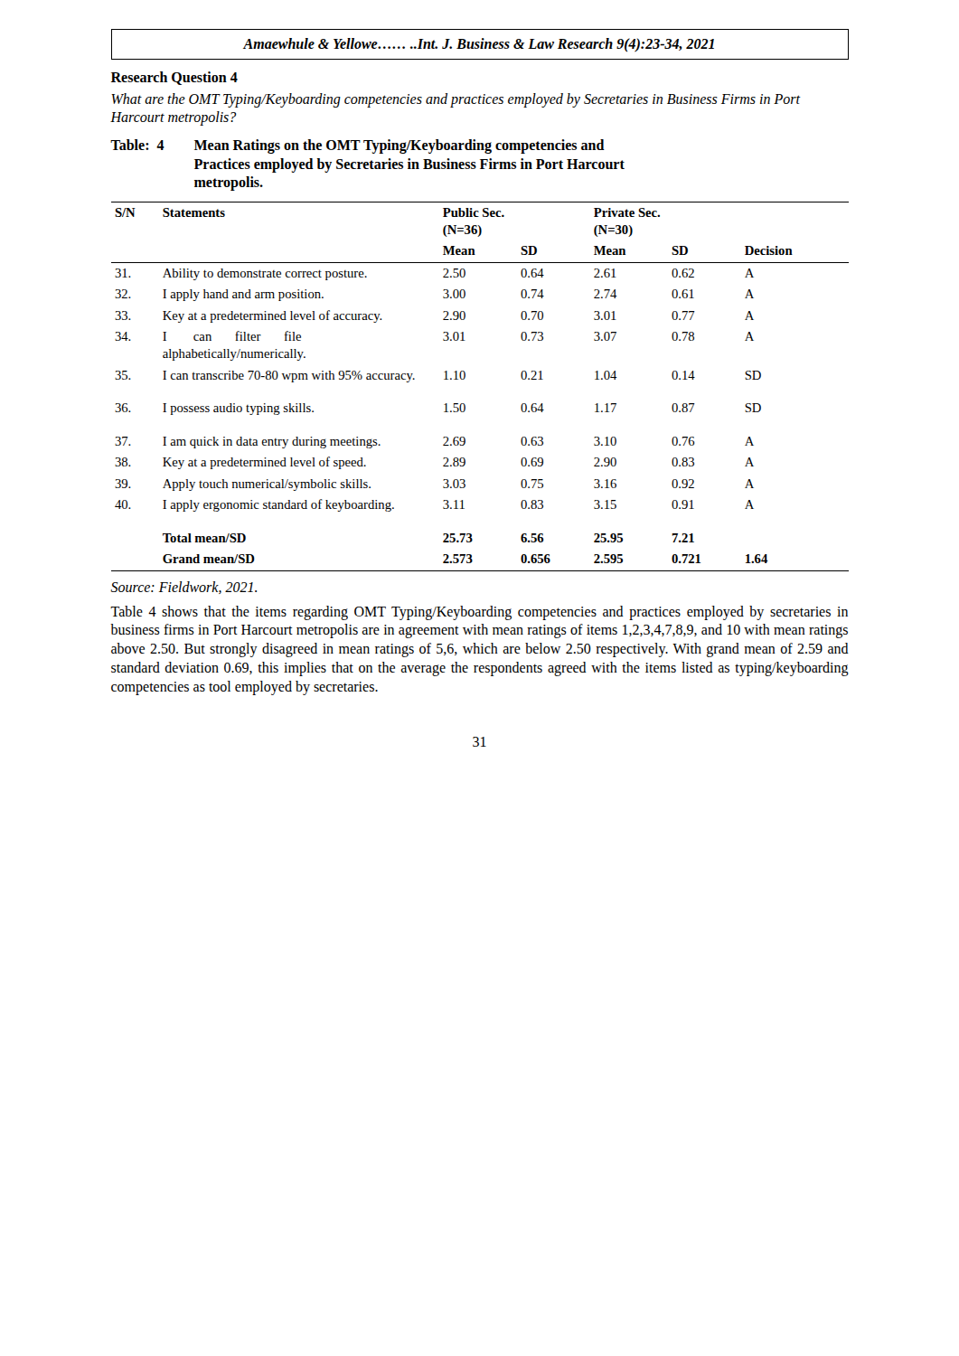Amaewhule & Yellowe…… ..Int. J. Business & Law Research 9(4):23-34, 2021
Research Question 4
What are the OMT Typing/Keyboarding competencies and practices employed by Secretaries in Business Firms in Port Harcourt metropolis?
Table: 4 Mean Ratings on the OMT Typing/Keyboarding competencies and
Practices employed by Secretaries in Business Firms in Port Harcourt
metropolis.
| S/N | Statements | Public Sec. (N=36) | Private Sec. (N=30) | |
| --- | --- | --- | --- | --- |
| | | Mean | SD | Mean | SD | Decision |
| 31. | Ability to demonstrate correct posture. | 2.50 | 0.64 | 2.61 | 0.62 | A |
| 32. | I apply hand and arm position. | 3.00 | 0.74 | 2.74 | 0.61 | A |
| 33. | Key at a predetermined level of accuracy. | 2.90 | 0.70 | 3.01 | 0.77 | A |
| 34. | I can filter file alphabetically/numerically. | 3.01 | 0.73 | 3.07 | 0.78 | A |
| 35. | I can transcribe 70-80 wpm with 95% accuracy. | 1.10 | 0.21 | 1.04 | 0.14 | SD |
| 36. | I possess audio typing skills. | 1.50 | 0.64 | 1.17 | 0.87 | SD |
| 37. | I am quick in data entry during meetings. | 2.69 | 0.63 | 3.10 | 0.76 | A |
| 38. | Key at a predetermined level of speed. | 2.89 | 0.69 | 2.90 | 0.83 | A |
| 39. | Apply touch numerical/symbolic skills. | 3.03 | 0.75 | 3.16 | 0.92 | A |
| 40. | I apply ergonomic standard of keyboarding. | 3.11 | 0.83 | 3.15 | 0.91 | A |
| | Total mean/SD | 25.73 | 6.56 | 25.95 | 7.21 | |
| | Grand mean/SD | 2.573 | 0.656 | 2.595 | 0.721 | 1.64 |
Source: Fieldwork, 2021.
Table 4 shows that the items regarding OMT Typing/Keyboarding competencies and practices employed by secretaries in business firms in Port Harcourt metropolis are in agreement with mean ratings of items 1,2,3,4,7,8,9, and 10 with mean ratings above 2.50. But strongly disagreed in mean ratings of 5,6, which are below 2.50 respectively. With grand mean of 2.59 and standard deviation 0.69, this implies that on the average the respondents agreed with the items listed as typing/keyboarding competencies as tool employed by secretaries.
31